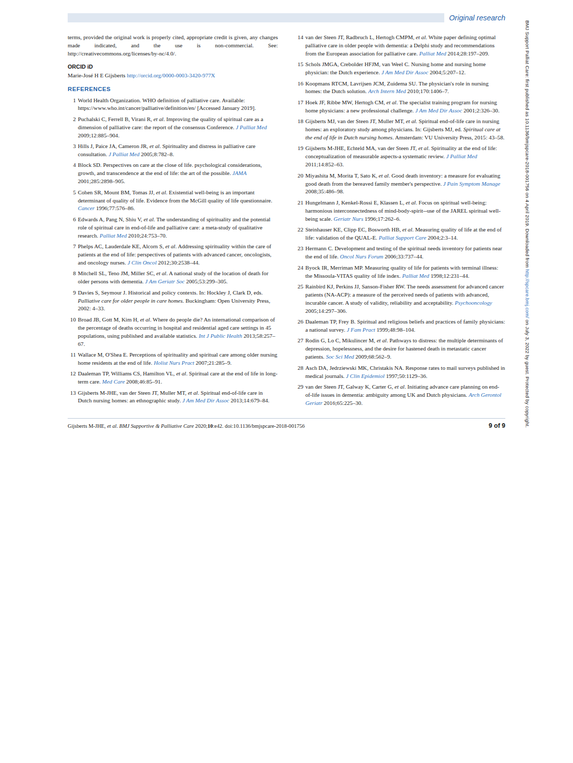BMJ Support Palliat Care: first published as 10.1136/bmjspcare-2018-001756 on 4 April 2019. Downloaded from http://spcare.bmj.com/ on July 3, 2022 by guest. Protected by copyright.
Original research
terms, provided the original work is properly cited, appropriate credit is given, any changes made indicated, and the use is non-commercial. See: http://creativecommons.org/licenses/by-nc/4.0/.
ORCID iD
Marie-José H E Gijsberts http://orcid.org/0000-0003-3420-977X
REFERENCES
World Health Organization. WHO definition of palliative care. Available: https://www.who.int/cancer/palliative/definition/en/ [Accessed January 2019].
Puchalski C, Ferrell B, Virani R, et al. Improving the quality of spiritual care as a dimension of palliative care: the report of the consensus Conference. J Palliat Med 2009;12:885–904.
Hills J, Paice JA, Cameron JR, et al. Spirituality and distress in palliative care consultation. J Palliat Med 2005;8:782–8.
Block SD. Perspectives on care at the close of life. psychological considerations, growth, and transcendence at the end of life: the art of the possible. JAMA 2001;285:2898–905.
Cohen SR, Mount BM, Tomas JJ, et al. Existential well-being is an important determinant of quality of life. Evidence from the McGill quality of life questionnaire. Cancer 1996;77:576–86.
Edwards A, Pang N, Shiu V, et al. The understanding of spirituality and the potential role of spiritual care in end-of-life and palliative care: a meta-study of qualitative research. Palliat Med 2010;24:753–70.
Phelps AC, Lauderdale KE, Alcorn S, et al. Addressing spirituality within the care of patients at the end of life: perspectives of patients with advanced cancer, oncologists, and oncology nurses. J Clin Oncol 2012;30:2538–44.
Mitchell SL, Teno JM, Miller SC, et al. A national study of the location of death for older persons with dementia. J Am Geriatr Soc 2005;53:299–305.
Davies S, Seymour J. Historical and policy contexts. In: Hockley J, Clark D, eds. Palliative care for older people in care homes. Buckingham: Open University Press, 2002: 4–33.
Broad JB, Gott M, Kim H, et al. Where do people die? An international comparison of the percentage of deaths occurring in hospital and residential aged care settings in 45 populations, using published and available statistics. Int J Public Health 2013;58:257–67.
Wallace M, O'Shea E. Perceptions of spirituality and spiritual care among older nursing home residents at the end of life. Holist Nurs Pract 2007;21:285–9.
Daaleman TP, Williams CS, Hamilton VL, et al. Spiritual care at the end of life in long-term care. Med Care 2008;46:85–91.
Gijsberts M-JHE, van der Steen JT, Muller MT, et al. Spiritual end-of-life care in Dutch nursing homes: an ethnographic study. J Am Med Dir Assoc 2013;14:679–84.
van der Steen JT, Radbruch L, Hertogh CMPM, et al. White paper defining optimal palliative care in older people with dementia: a Delphi study and recommendations from the European association for palliative care. Palliat Med 2014;28:197–209.
Schols JMGA, Crebolder HFJM, van Weel C. Nursing home and nursing home physician: the Dutch experience. J Am Med Dir Assoc 2004;5:207–12.
Koopmans RTCM, Lavrijsen JCM, Zuidema SU. The physician's role in nursing homes: the Dutch solution. Arch Intern Med 2010;170:1406–7.
Hoek JF, Ribbe MW, Hertogh CM, et al. The specialist training program for nursing home physicians: a new professional challenge. J Am Med Dir Assoc 2001;2:326–30.
Gijsberts MJ, van der Steen JT, Muller MT, et al. Spiritual end-of-life care in nursing homes: an exploratory study among physicians. In: Gijsberts MJ, ed. Spiritual care at the end of life in Dutch nursing homes. Amsterdam: VU University Press, 2015: 43–58.
Gijsberts M-JHE, Echteld MA, van der Steen JT, et al. Spirituality at the end of life: conceptualization of measurable aspects-a systematic review. J Palliat Med 2011;14:852–63.
Miyashita M, Morita T, Sato K, et al. Good death inventory: a measure for evaluating good death from the bereaved family member's perspective. J Pain Symptom Manage 2008;35:486–98.
Hungelmann J, Kenkel-Rossi E, Klassen L, et al. Focus on spiritual well-being: harmonious interconnectedness of mind-body-spirit--use of the JAREL spiritual well-being scale. Geriatr Nurs 1996;17:262–6.
Steinhauser KE, Clipp EC, Bosworth HB, et al. Measuring quality of life at the end of life: validation of the QUAL-E. Palliat Support Care 2004;2:3–14.
Hermann C. Development and testing of the spiritual needs inventory for patients near the end of life. Oncol Nurs Forum 2006;33:737–44.
Byock IR, Merriman MP. Measuring quality of life for patients with terminal illness: the Missoula-VITAS quality of life index. Palliat Med 1998;12:231–44.
Rainbird KJ, Perkins JJ, Sanson-Fisher RW. The needs assessment for advanced cancer patients (NA-ACP): a measure of the perceived needs of patients with advanced, incurable cancer. A study of validity, reliability and acceptability. Psychooncology 2005;14:297–306.
Daaleman TP, Frey B. Spiritual and religious beliefs and practices of family physicians: a national survey. J Fam Pract 1999;48:98–104.
Rodin G, Lo C, Mikulincer M, et al. Pathways to distress: the multiple determinants of depression, hopelessness, and the desire for hastened death in metastatic cancer patients. Soc Sci Med 2009;68:562–9.
Asch DA, Jedrziewski MK, Christakis NA. Response rates to mail surveys published in medical journals. J Clin Epidemiol 1997;50:1129–36.
van der Steen JT, Galway K, Carter G, et al. Initiating advance care planning on end-of-life issues in dementia: ambiguity among UK and Dutch physicians. Arch Gerontol Geriatr 2016;65:225–30.
Gijsberts M-JHE, et al. BMJ Supportive & Palliative Care 2020;10:e42. doi:10.1136/bmjspcare-2018-001756
9 of 9